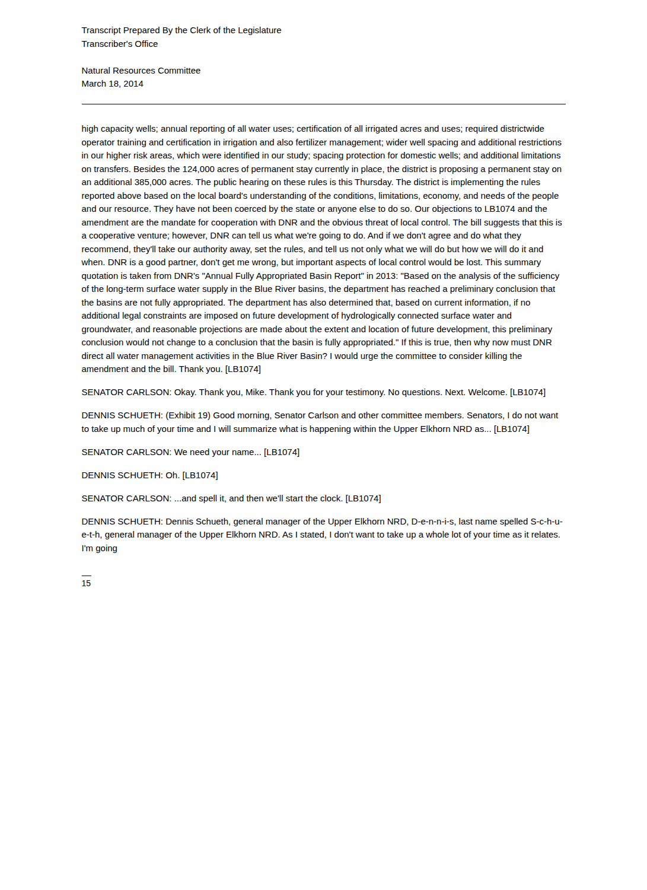Transcript Prepared By the Clerk of the Legislature
Transcriber's Office
Natural Resources Committee
March 18, 2014
high capacity wells; annual reporting of all water uses; certification of all irrigated acres and uses; required districtwide operator training and certification in irrigation and also fertilizer management; wider well spacing and additional restrictions in our higher risk areas, which were identified in our study; spacing protection for domestic wells; and additional limitations on transfers. Besides the 124,000 acres of permanent stay currently in place, the district is proposing a permanent stay on an additional 385,000 acres. The public hearing on these rules is this Thursday. The district is implementing the rules reported above based on the local board's understanding of the conditions, limitations, economy, and needs of the people and our resource. They have not been coerced by the state or anyone else to do so. Our objections to LB1074 and the amendment are the mandate for cooperation with DNR and the obvious threat of local control. The bill suggests that this is a cooperative venture; however, DNR can tell us what we're going to do. And if we don't agree and do what they recommend, they'll take our authority away, set the rules, and tell us not only what we will do but how we will do it and when. DNR is a good partner, don't get me wrong, but important aspects of local control would be lost. This summary quotation is taken from DNR's "Annual Fully Appropriated Basin Report" in 2013: "Based on the analysis of the sufficiency of the long-term surface water supply in the Blue River basins, the department has reached a preliminary conclusion that the basins are not fully appropriated. The department has also determined that, based on current information, if no additional legal constraints are imposed on future development of hydrologically connected surface water and groundwater, and reasonable projections are made about the extent and location of future development, this preliminary conclusion would not change to a conclusion that the basin is fully appropriated." If this is true, then why now must DNR direct all water management activities in the Blue River Basin? I would urge the committee to consider killing the amendment and the bill. Thank you. [LB1074]
SENATOR CARLSON: Okay. Thank you, Mike. Thank you for your testimony. No questions. Next. Welcome. [LB1074]
DENNIS SCHUETH: (Exhibit 19) Good morning, Senator Carlson and other committee members. Senators, I do not want to take up much of your time and I will summarize what is happening within the Upper Elkhorn NRD as... [LB1074]
SENATOR CARLSON: We need your name... [LB1074]
DENNIS SCHUETH: Oh. [LB1074]
SENATOR CARLSON: ...and spell it, and then we'll start the clock. [LB1074]
DENNIS SCHUETH: Dennis Schueth, general manager of the Upper Elkhorn NRD, D-e-n-n-i-s, last name spelled S-c-h-u-e-t-h, general manager of the Upper Elkhorn NRD. As I stated, I don't want to take up a whole lot of your time as it relates. I'm going
15